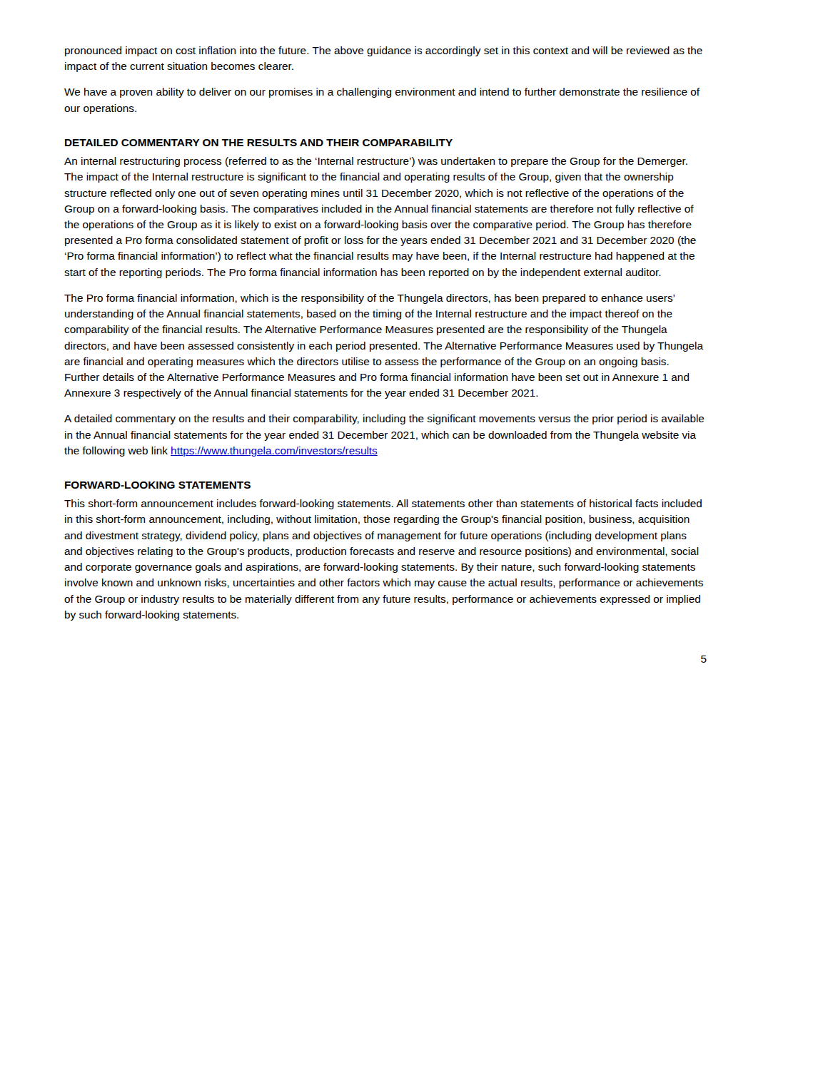pronounced impact on cost inflation into the future. The above guidance is accordingly set in this context and will be reviewed as the impact of the current situation becomes clearer.
We have a proven ability to deliver on our promises in a challenging environment and intend to further demonstrate the resilience of our operations.
Detailed commentary on the results and their comparability
An internal restructuring process (referred to as the ‘Internal restructure’) was undertaken to prepare the Group for the Demerger. The impact of the Internal restructure is significant to the financial and operating results of the Group, given that the ownership structure reflected only one out of seven operating mines until 31 December 2020, which is not reflective of the operations of the Group on a forward-looking basis. The comparatives included in the Annual financial statements are therefore not fully reflective of the operations of the Group as it is likely to exist on a forward-looking basis over the comparative period. The Group has therefore presented a Pro forma consolidated statement of profit or loss for the years ended 31 December 2021 and 31 December 2020 (the ‘Pro forma financial information’) to reflect what the financial results may have been, if the Internal restructure had happened at the start of the reporting periods. The Pro forma financial information has been reported on by the independent external auditor.
The Pro forma financial information, which is the responsibility of the Thungela directors, has been prepared to enhance users’ understanding of the Annual financial statements, based on the timing of the Internal restructure and the impact thereof on the comparability of the financial results. The Alternative Performance Measures presented are the responsibility of the Thungela directors, and have been assessed consistently in each period presented. The Alternative Performance Measures used by Thungela are financial and operating measures which the directors utilise to assess the performance of the Group on an ongoing basis. Further details of the Alternative Performance Measures and Pro forma financial information have been set out in Annexure 1 and Annexure 3 respectively of the Annual financial statements for the year ended 31 December 2021.
A detailed commentary on the results and their comparability, including the significant movements versus the prior period is available in the Annual financial statements for the year ended 31 December 2021, which can be downloaded from the Thungela website via the following web link https://www.thungela.com/investors/results
Forward-looking statements
This short-form announcement includes forward-looking statements. All statements other than statements of historical facts included in this short-form announcement, including, without limitation, those regarding the Group's financial position, business, acquisition and divestment strategy, dividend policy, plans and objectives of management for future operations (including development plans and objectives relating to the Group's products, production forecasts and reserve and resource positions) and environmental, social and corporate governance goals and aspirations, are forward-looking statements. By their nature, such forward-looking statements involve known and unknown risks, uncertainties and other factors which may cause the actual results, performance or achievements of the Group or industry results to be materially different from any future results, performance or achievements expressed or implied by such forward-looking statements.
5